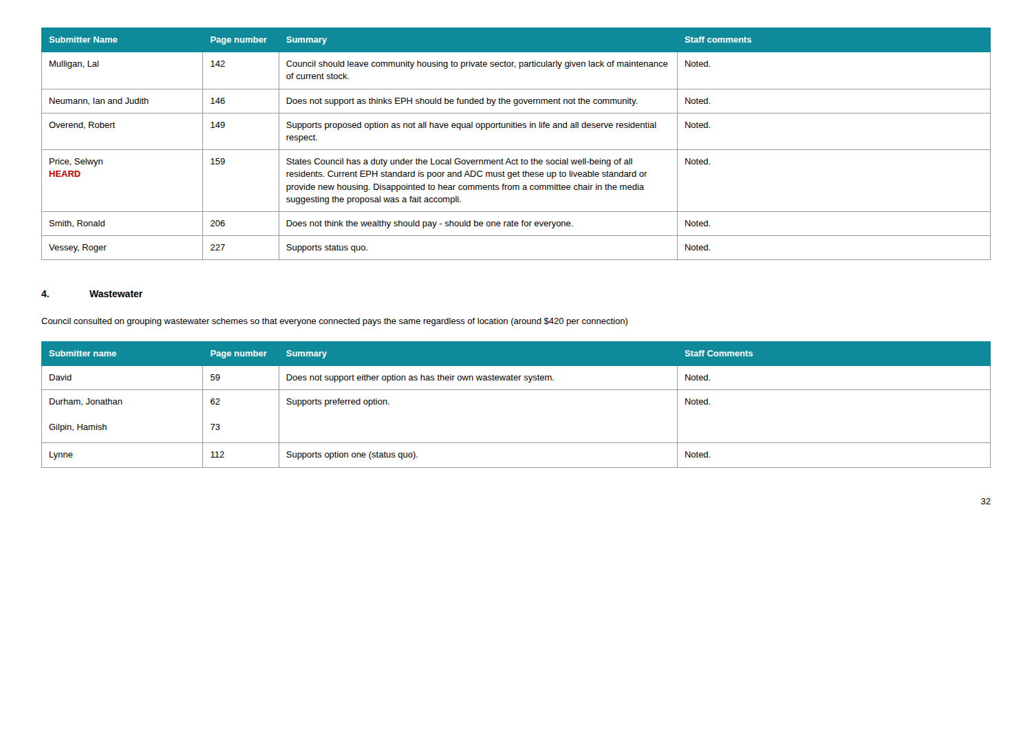| Submitter Name | Page number | Summary | Staff comments |
| --- | --- | --- | --- |
| Mulligan, Lal | 142 | Council should leave community housing to private sector, particularly given lack of maintenance of current stock. | Noted. |
| Neumann, Ian and Judith | 146 | Does not support as thinks EPH should be funded by the government not the community. | Noted. |
| Overend, Robert | 149 | Supports proposed option as not all have equal opportunities in life and all deserve residential respect. | Noted. |
| Price, Selwyn HEARD | 159 | States Council has a duty under the Local Government Act to the social well-being of all residents. Current EPH standard is poor and ADC must get these up to liveable standard or provide new housing. Disappointed to hear comments from a committee chair in the media suggesting the proposal was a fait accompli. | Noted. |
| Smith, Ronald | 206 | Does not think the wealthy should pay - should be one rate for everyone. | Noted. |
| Vessey, Roger | 227 | Supports status quo. | Noted. |
4. Wastewater
Council consulted on grouping wastewater schemes so that everyone connected pays the same regardless of location (around $420 per connection)
| Submitter name | Page number | Summary | Staff Comments |
| --- | --- | --- | --- |
| David | 59 | Does not support either option as has their own wastewater system. | Noted. |
| Durham, Jonathan Gilpin, Hamish | 62 73 | Supports preferred option. | Noted. |
| Lynne | 112 | Supports option one (status quo). | Noted. |
32